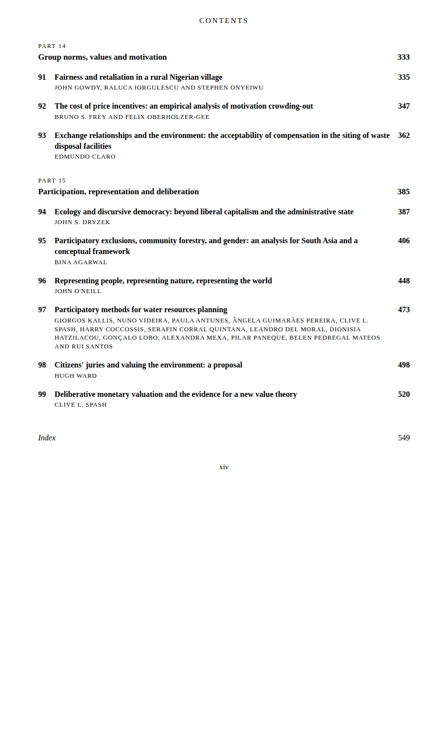CONTENTS
Part 14
Group norms, values and motivation 333
91
Fairness and retaliation in a rural Nigerian village
John Gowdy, Raluca Iorgulescu and Stephen Onyeiwu
335
92
The cost of price incentives: an empirical analysis of motivation crowding-out
Bruno S. Frey and Felix Oberholzer-Gee
347
93
Exchange relationships and the environment: the acceptability of compensation in the siting of waste disposal facilities
Edmundo Claro
362
Part 15
Participation, representation and deliberation 385
94
Ecology and discursive democracy: beyond liberal capitalism and the administrative state
John S. Dryzek
387
95
Participatory exclusions, community forestry, and gender: an analysis for South Asia and a conceptual framework
Bina Agarwal
406
96
Representing people, representing nature, representing the world
John O'Neill
448
97
Participatory methods for water resources planning
Giorgos Kallis, Nuno Videira, Paula Antunes, Ângela Guimarães Pereira, Clive L. Spash, Harry Coccossis, Serafin Corral Quintana, Leandro del Moral, Dionisia Hatzilacou, Gonçalo Lobo, Alexandra Mexa, Pilar Paneque, Belen Pedregal Mateos and Rui Santos
473
98
Citizens' juries and valuing the environment: a proposal
Hugh Ward
498
99
Deliberative monetary valuation and the evidence for a new value theory
Clive L. Spash
520
Index 549
xiv